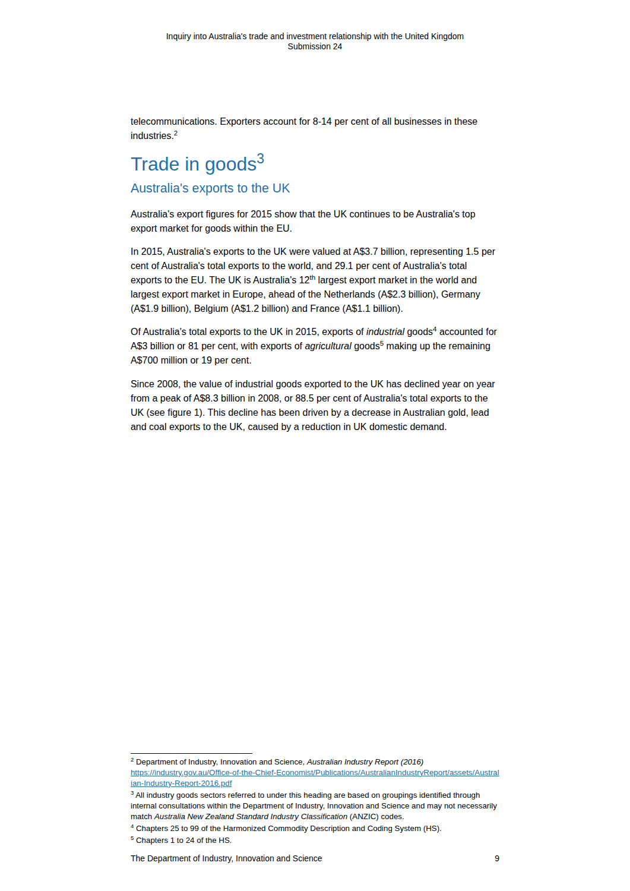Inquiry into Australia's trade and investment relationship with the United Kingdom
Submission 24
telecommunications. Exporters account for 8-14 per cent of all businesses in these industries.2
Trade in goods3
Australia's exports to the UK
Australia's export figures for 2015 show that the UK continues to be Australia's top export market for goods within the EU.
In 2015, Australia's exports to the UK were valued at A$3.7 billion, representing 1.5 per cent of Australia's total exports to the world, and 29.1 per cent of Australia's total exports to the EU. The UK is Australia's 12th largest export market in the world and largest export market in Europe, ahead of the Netherlands (A$2.3 billion), Germany (A$1.9 billion), Belgium (A$1.2 billion) and France (A$1.1 billion).
Of Australia's total exports to the UK in 2015, exports of industrial goods4 accounted for A$3 billion or 81 per cent, with exports of agricultural goods5 making up the remaining A$700 million or 19 per cent.
Since 2008, the value of industrial goods exported to the UK has declined year on year from a peak of A$8.3 billion in 2008, or 88.5 per cent of Australia's total exports to the UK (see figure 1). This decline has been driven by a decrease in Australian gold, lead and coal exports to the UK, caused by a reduction in UK domestic demand.
2 Department of Industry, Innovation and Science, Australian Industry Report (2016)
https://industry.gov.au/Office-of-the-Chief-Economist/Publications/AustralianIndustryReport/assets/Australian-Industry-Report-2016.pdf
3 All industry goods sectors referred to under this heading are based on groupings identified through internal consultations within the Department of Industry, Innovation and Science and may not necessarily match Australia New Zealand Standard Industry Classification (ANZIC) codes.
4 Chapters 25 to 99 of the Harmonized Commodity Description and Coding System (HS).
5 Chapters 1 to 24 of the HS.
The Department of Industry, Innovation and Science 9